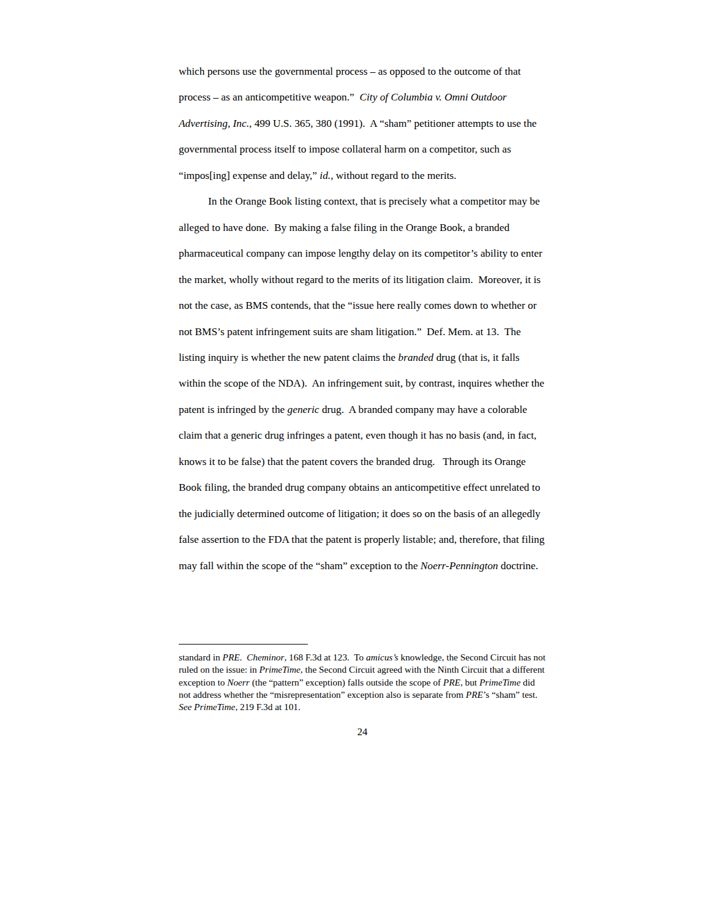which persons use the governmental process – as opposed to the outcome of that process – as an anticompetitive weapon.” City of Columbia v. Omni Outdoor Advertising, Inc., 499 U.S. 365, 380 (1991). A “sham” petitioner attempts to use the governmental process itself to impose collateral harm on a competitor, such as “impos[ing] expense and delay,” id., without regard to the merits.
In the Orange Book listing context, that is precisely what a competitor may be alleged to have done. By making a false filing in the Orange Book, a branded pharmaceutical company can impose lengthy delay on its competitor’s ability to enter the market, wholly without regard to the merits of its litigation claim. Moreover, it is not the case, as BMS contends, that the “issue here really comes down to whether or not BMS’s patent infringement suits are sham litigation.” Def. Mem. at 13. The listing inquiry is whether the new patent claims the branded drug (that is, it falls within the scope of the NDA). An infringement suit, by contrast, inquires whether the patent is infringed by the generic drug. A branded company may have a colorable claim that a generic drug infringes a patent, even though it has no basis (and, in fact, knows it to be false) that the patent covers the branded drug. Through its Orange Book filing, the branded drug company obtains an anticompetitive effect unrelated to the judicially determined outcome of litigation; it does so on the basis of an allegedly false assertion to the FDA that the patent is properly listable; and, therefore, that filing may fall within the scope of the “sham” exception to the Noerr-Pennington doctrine.
standard in PRE. Cheminor, 168 F.3d at 123. To amicus’s knowledge, the Second Circuit has not ruled on the issue: in PrimeTime, the Second Circuit agreed with the Ninth Circuit that a different exception to Noerr (the “pattern” exception) falls outside the scope of PRE, but PrimeTime did not address whether the “misrepresentation” exception also is separate from PRE’s “sham” test. See PrimeTime, 219 F.3d at 101.
24